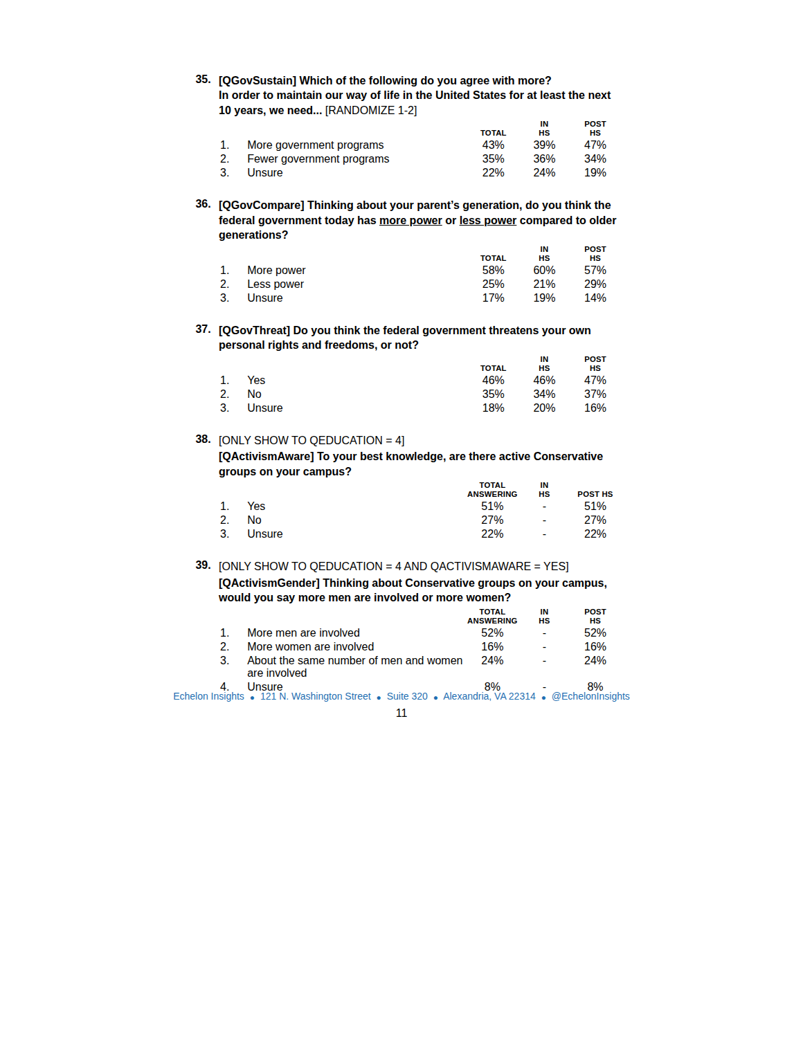35.
[QGovSustain] Which of the following do you agree with more?
In order to maintain our way of life in the United States for at least the next 10 years, we need... [RANDOMIZE 1-2]
| | | | IN | POST |
| --- | --- | --- | --- | --- |
| | | TOTAL | HS | HS |
| 1. | More government programs | 43% | 39% | 47% |
| 2. | Fewer government programs | 35% | 36% | 34% |
| 3. | Unsure | 22% | 24% | 19% |
36.
[QGovCompare] Thinking about your parent’s generation, do you think the federal government today has more power or less power compared to older generations?
| | | | IN | POST |
| --- | --- | --- | --- | --- |
| | | TOTAL | HS | HS |
| 1. | More power | 58% | 60% | 57% |
| 2. | Less power | 25% | 21% | 29% |
| 3. | Unsure | 17% | 19% | 14% |
37.
[QGovThreat] Do you think the federal government threatens your own personal rights and freedoms, or not?
| | | | IN | POST |
| --- | --- | --- | --- | --- |
| | | TOTAL | HS | HS |
| 1. | Yes | 46% | 46% | 47% |
| 2. | No | 35% | 34% | 37% |
| 3. | Unsure | 18% | 20% | 16% |
[ONLY SHOW TO QEDUCATION = 4]
38.
[QActivismAware] To your best knowledge, are there active Conservative groups on your campus?
| | | TOTAL | IN | |
| --- | --- | --- | --- | --- |
| | | ANSWERING | HS | POST HS |
| 1. | Yes | 51% | - | 51% |
| 2. | No | 27% | - | 27% |
| 3. | Unsure | 22% | - | 22% |
[ONLY SHOW TO QEDUCATION = 4 AND QACTIVISMAWARE = YES]
39.
[QActivismGender] Thinking about Conservative groups on your campus, would you say more men are involved or more women?
| | | TOTAL | IN | POST |
| --- | --- | --- | --- | --- |
| | | ANSWERING | HS | HS |
| 1. | More men are involved | 52% | - | 52% |
| 2. | More women are involved | 16% | - | 16% |
| 3. | About the same number of men and women are involved | 24% | - | 24% |
| 4. | Unsure | 8% | - | 8% |
Echelon Insights ● 121 N. Washington Street ● Suite 320 ● Alexandria, VA 22314 ● @EchelonInsights
11